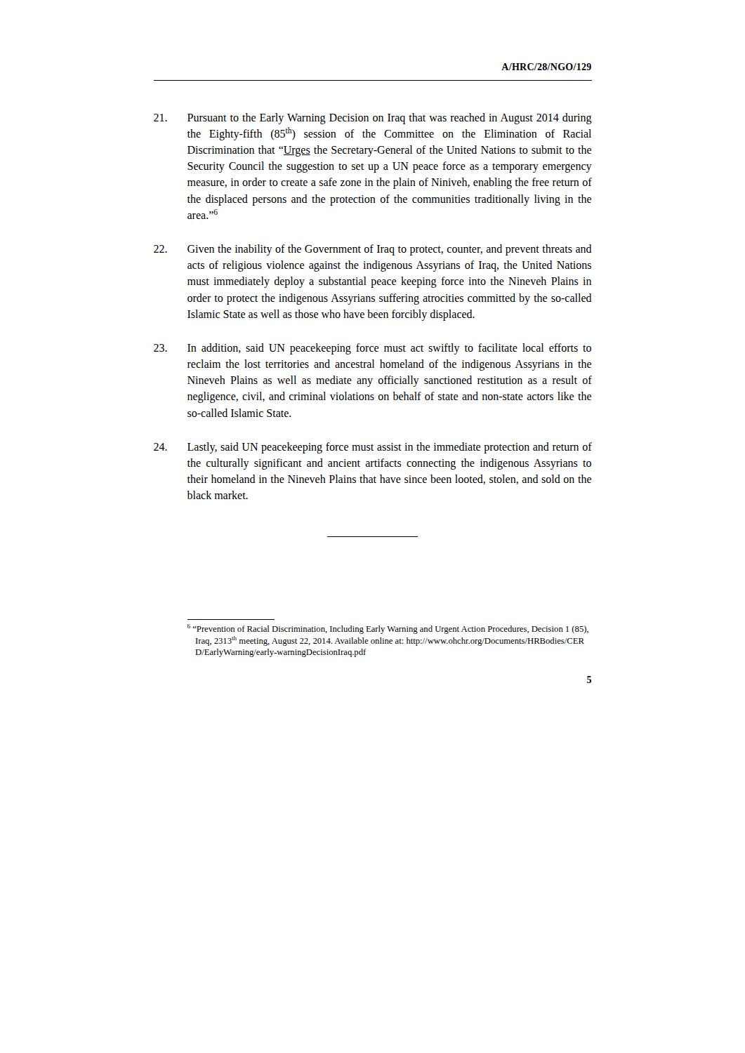A/HRC/28/NGO/129
21. Pursuant to the Early Warning Decision on Iraq that was reached in August 2014 during the Eighty-fifth (85th) session of the Committee on the Elimination of Racial Discrimination that “Urges the Secretary-General of the United Nations to submit to the Security Council the suggestion to set up a UN peace force as a temporary emergency measure, in order to create a safe zone in the plain of Niniveh, enabling the free return of the displaced persons and the protection of the communities traditionally living in the area.”6
22. Given the inability of the Government of Iraq to protect, counter, and prevent threats and acts of religious violence against the indigenous Assyrians of Iraq, the United Nations must immediately deploy a substantial peace keeping force into the Nineveh Plains in order to protect the indigenous Assyrians suffering atrocities committed by the so-called Islamic State as well as those who have been forcibly displaced.
23. In addition, said UN peacekeeping force must act swiftly to facilitate local efforts to reclaim the lost territories and ancestral homeland of the indigenous Assyrians in the Nineveh Plains as well as mediate any officially sanctioned restitution as a result of negligence, civil, and criminal violations on behalf of state and non-state actors like the so-called Islamic State.
24. Lastly, said UN peacekeeping force must assist in the immediate protection and return of the culturally significant and ancient artifacts connecting the indigenous Assyrians to their homeland in the Nineveh Plains that have since been looted, stolen, and sold on the black market.
6 “Prevention of Racial Discrimination, Including Early Warning and Urgent Action Procedures, Decision 1 (85), Iraq, 2313th meeting, August 22, 2014. Available online at: http://www.ohchr.org/Documents/HRBodies/CERD/EarlyWarning/early-warningDecisionIraq.pdf
5